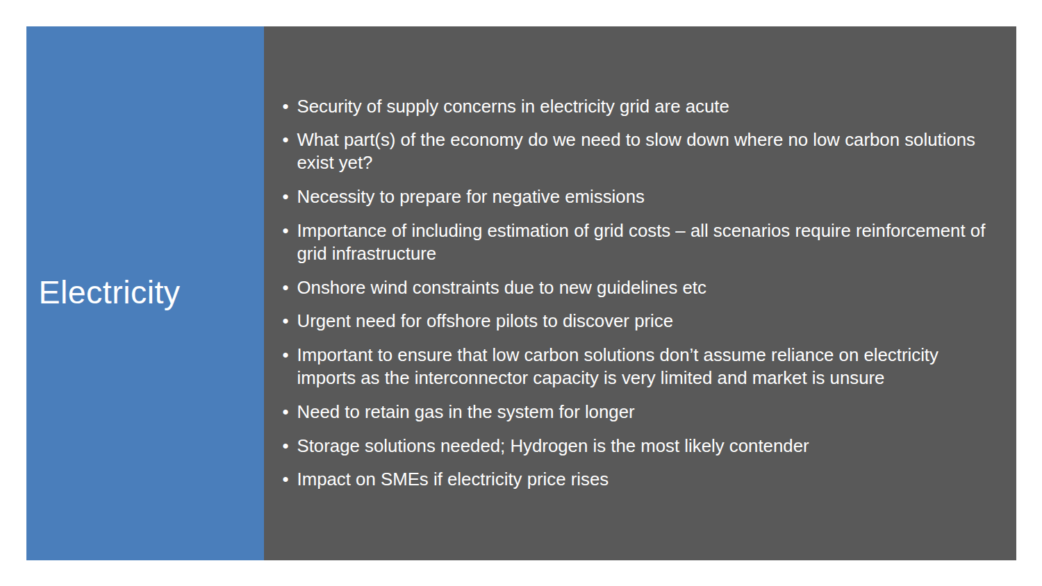Electricity
Security of supply concerns in electricity grid are acute
What part(s) of the economy do we need to slow down where no low carbon solutions exist yet?
Necessity to prepare for negative emissions
Importance of including estimation of grid costs – all scenarios require reinforcement of grid infrastructure
Onshore wind constraints due to new guidelines etc
Urgent need for offshore pilots to discover price
Important to ensure that low carbon solutions don’t assume reliance on electricity imports as the interconnector capacity is very limited and market is unsure
Need to retain gas in the system for longer
Storage solutions needed; Hydrogen is the most likely contender
Impact on SMEs if electricity price rises